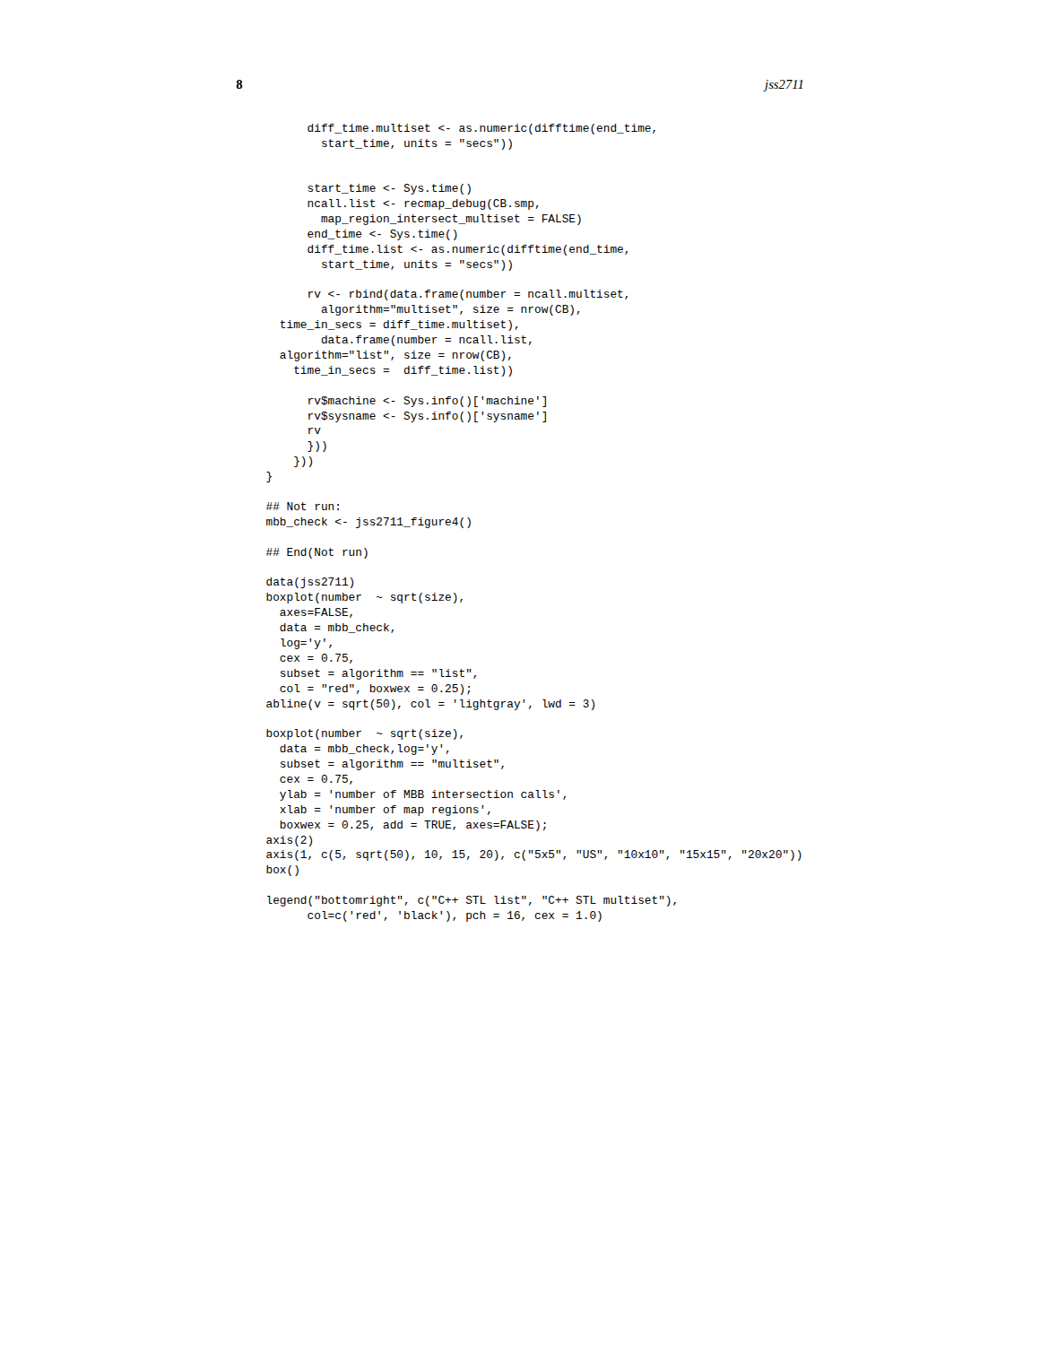8 jss2711
      diff_time.multiset <- as.numeric(difftime(end_time,
        start_time, units = "secs"))


      start_time <- Sys.time()
      ncall.list <- recmap_debug(CB.smp,
        map_region_intersect_multiset = FALSE)
      end_time <- Sys.time()
      diff_time.list <- as.numeric(difftime(end_time,
        start_time, units = "secs"))

      rv <- rbind(data.frame(number = ncall.multiset,
        algorithm="multiset", size = nrow(CB),
  time_in_secs = diff_time.multiset),
        data.frame(number = ncall.list,
  algorithm="list", size = nrow(CB),
    time_in_secs =  diff_time.list))

      rv$machine <- Sys.info()['machine']
      rv$sysname <- Sys.info()['sysname']
      rv
      }))
    }))
}

## Not run:
mbb_check <- jss2711_figure4()

## End(Not run)

data(jss2711)
boxplot(number  ~ sqrt(size),
  axes=FALSE,
  data = mbb_check,
  log='y',
  cex = 0.75,
  subset = algorithm == "list",
  col = "red", boxwex = 0.25);
abline(v = sqrt(50), col = 'lightgray', lwd = 3)

boxplot(number  ~ sqrt(size),
  data = mbb_check,log='y',
  subset = algorithm == "multiset",
  cex = 0.75,
  ylab = 'number of MBB intersection calls',
  xlab = 'number of map regions',
  boxwex = 0.25, add = TRUE, axes=FALSE);
axis(2)
axis(1, c(5, sqrt(50), 10, 15, 20), c("5x5", "US", "10x10", "15x15", "20x20"))
box()

legend("bottomright", c("C++ STL list", "C++ STL multiset"),
      col=c('red', 'black'), pch = 16, cex = 1.0)